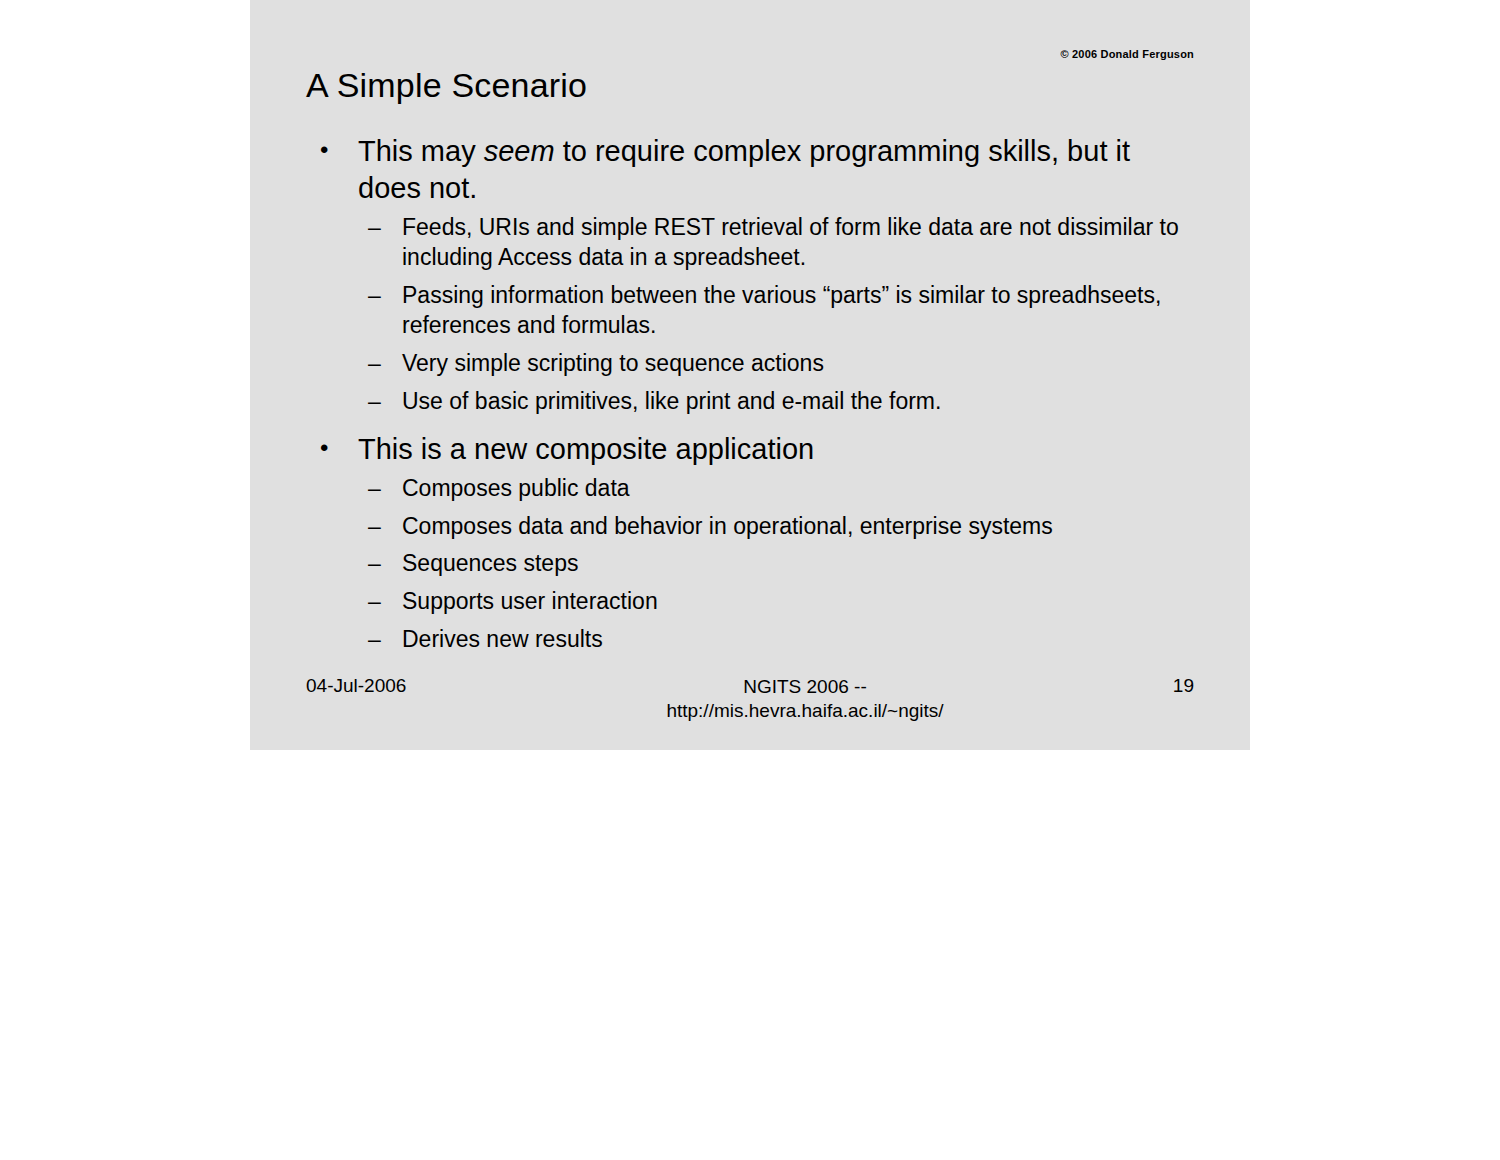© 2006 Donald Ferguson
A Simple Scenario
This may seem to require complex programming skills, but it does not.
Feeds, URIs and simple REST retrieval of form like data are not dissimilar to including Access data in a spreadsheet.
Passing information between the various “parts” is similar to spreadhseets, references and formulas.
Very simple scripting to sequence actions
Use of basic primitives, like print and e-mail the form.
This is a new composite application
Composes public data
Composes data and behavior in operational, enterprise systems
Sequences steps
Supports user interaction
Derives new results
04-Jul-2006
NGITS 2006 --
http://mis.hevra.haifa.ac.il/~ngits/
19